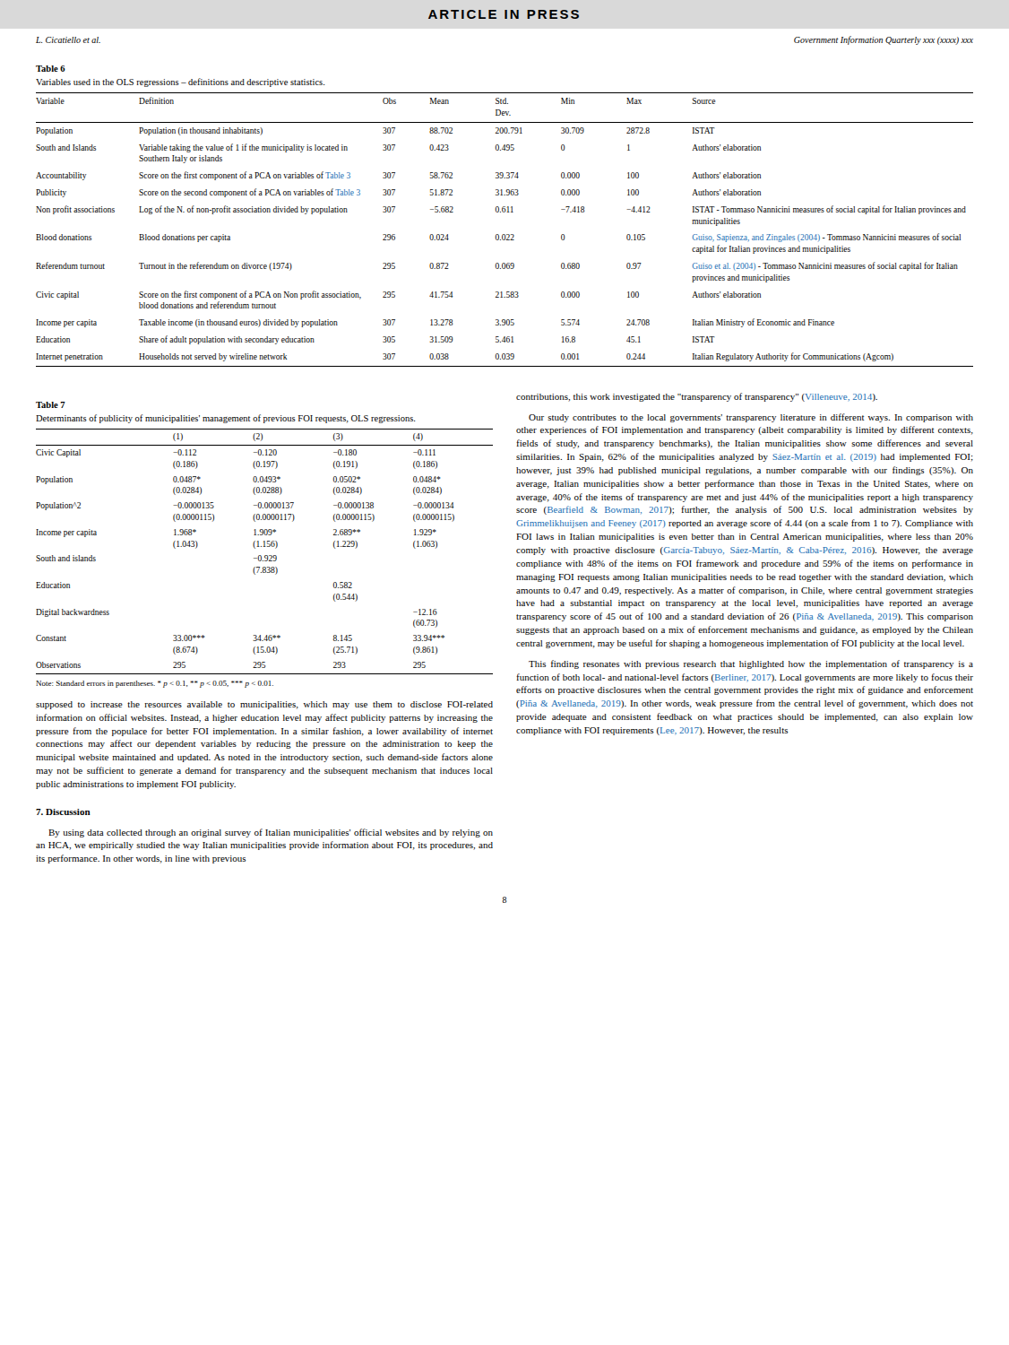ARTICLE IN PRESS
L. Cicatiello et al.
Government Information Quarterly xxx (xxxx) xxx
Table 6
Variables used in the OLS regressions – definitions and descriptive statistics.
| Variable | Definition | Obs | Mean | Std. Dev. | Min | Max | Source |
| --- | --- | --- | --- | --- | --- | --- | --- |
| Population | Population (in thousand inhabitants) | 307 | 88.702 | 200.791 | 30.709 | 2872.8 | ISTAT |
| South and Islands | Variable taking the value of 1 if the municipality is located in Southern Italy or islands | 307 | 0.423 | 0.495 | 0 | 1 | Authors' elaboration |
| Accountability | Score on the first component of a PCA on variables of Table 3 | 307 | 58.762 | 39.374 | 0.000 | 100 | Authors' elaboration |
| Publicity | Score on the second component of a PCA on variables of Table 3 | 307 | 51.872 | 31.963 | 0.000 | 100 | Authors' elaboration |
| Non profit associations | Log of the N. of non-profit association divided by population | 307 | −5.682 | 0.611 | −7.418 | −4.412 | ISTAT - Tommaso Nannicini measures of social capital for Italian provinces and municipalities |
| Blood donations | Blood donations per capita | 296 | 0.024 | 0.022 | 0 | 0.105 | Guiso, Sapienza, and Zingales (2004) - Tommaso Nannicini measures of social capital for Italian provinces and municipalities |
| Referendum turnout | Turnout in the referendum on divorce (1974) | 295 | 0.872 | 0.069 | 0.680 | 0.97 | Guiso et al. (2004) - Tommaso Nannicini measures of social capital for Italian provinces and municipalities |
| Civic capital | Score on the first component of a PCA on Non profit association, blood donations and referendum turnout | 295 | 41.754 | 21.583 | 0.000 | 100 | Authors' elaboration |
| Income per capita | Taxable income (in thousand euros) divided by population | 307 | 13.278 | 3.905 | 5.574 | 24.708 | Italian Ministry of Economic and Finance |
| Education | Share of adult population with secondary education | 305 | 31.509 | 5.461 | 16.8 | 45.1 | ISTAT |
| Internet penetration | Households not served by wireline network | 307 | 0.038 | 0.039 | 0.001 | 0.244 | Italian Regulatory Authority for Communications (Agcom) |
Table 7
Determinants of publicity of municipalities' management of previous FOI requests, OLS regressions.
| | (1) | (2) | (3) | (4) |
| --- | --- | --- | --- | --- |
| Civic Capital | −0.112 (0.186) | −0.120 (0.197) | −0.180 (0.191) | −0.111 (0.186) |
| Population | 0.0487* (0.0284) | 0.0493* (0.0288) | 0.0502* (0.0284) | 0.0484* (0.0284) |
| Population^2 | −0.0000135 (0.0000115) | −0.0000137 (0.0000117) | −0.0000138 (0.0000115) | −0.0000134 (0.0000115) |
| Income per capita | 1.968* (1.043) | 1.909* (1.156) | 2.689** (1.229) | 1.929* (1.063) |
| South and islands | | −0.929 (7.838) | | |
| Education | | | 0.582 (0.544) | |
| Digital backwardness | | | | −12.16 (60.73) |
| Constant | 33.00*** (8.674) | 34.46** (15.04) | 8.145 (25.71) | 33.94*** (9.861) |
| Observations | 295 | 295 | 293 | 295 |
Note: Standard errors in parentheses. * p < 0.1, ** p < 0.05, *** p < 0.01.
supposed to increase the resources available to municipalities, which may use them to disclose FOI-related information on official websites. Instead, a higher education level may affect publicity patterns by increasing the pressure from the populace for better FOI implementation. In a similar fashion, a lower availability of internet connections may affect our dependent variables by reducing the pressure on the administration to keep the municipal website maintained and updated. As noted in the introductory section, such demand-side factors alone may not be sufficient to generate a demand for transparency and the subsequent mechanism that induces local public administrations to implement FOI publicity.
7. Discussion
By using data collected through an original survey of Italian municipalities' official websites and by relying on an HCA, we empirically studied the way Italian municipalities provide information about FOI, its procedures, and its performance. In other words, in line with previous
contributions, this work investigated the "transparency of transparency" (Villeneuve, 2014).
Our study contributes to the local governments' transparency literature in different ways. In comparison with other experiences of FOI implementation and transparency (albeit comparability is limited by different contexts, fields of study, and transparency benchmarks), the Italian municipalities show some differences and several similarities. In Spain, 62% of the municipalities analyzed by Sáez-Martín et al. (2019) had implemented FOI; however, just 39% had published municipal regulations, a number comparable with our findings (35%). On average, Italian municipalities show a better performance than those in Texas in the United States, where on average, 40% of the items of transparency are met and just 44% of the municipalities report a high transparency score (Bearfield & Bowman, 2017); further, the analysis of 500 U.S. local administration websites by Grimmelikhuijsen and Feeney (2017) reported an average score of 4.44 (on a scale from 1 to 7). Compliance with FOI laws in Italian municipalities is even better than in Central American municipalities, where less than 20% comply with proactive disclosure (García-Tabuyo, Sáez-Martín, & Caba-Pérez, 2016). However, the average compliance with 48% of the items on FOI framework and procedure and 59% of the items on performance in managing FOI requests among Italian municipalities needs to be read together with the standard deviation, which amounts to 0.47 and 0.49, respectively. As a matter of comparison, in Chile, where central government strategies have had a substantial impact on transparency at the local level, municipalities have reported an average transparency score of 45 out of 100 and a standard deviation of 26 (Piña & Avellaneda, 2019). This comparison suggests that an approach based on a mix of enforcement mechanisms and guidance, as employed by the Chilean central government, may be useful for shaping a homogeneous implementation of FOI publicity at the local level.
This finding resonates with previous research that highlighted how the implementation of transparency is a function of both local- and national-level factors (Berliner, 2017). Local governments are more likely to focus their efforts on proactive disclosures when the central government provides the right mix of guidance and enforcement (Piña & Avellaneda, 2019). In other words, weak pressure from the central level of government, which does not provide adequate and consistent feedback on what practices should be implemented, can also explain low compliance with FOI requirements (Lee, 2017). However, the results
8